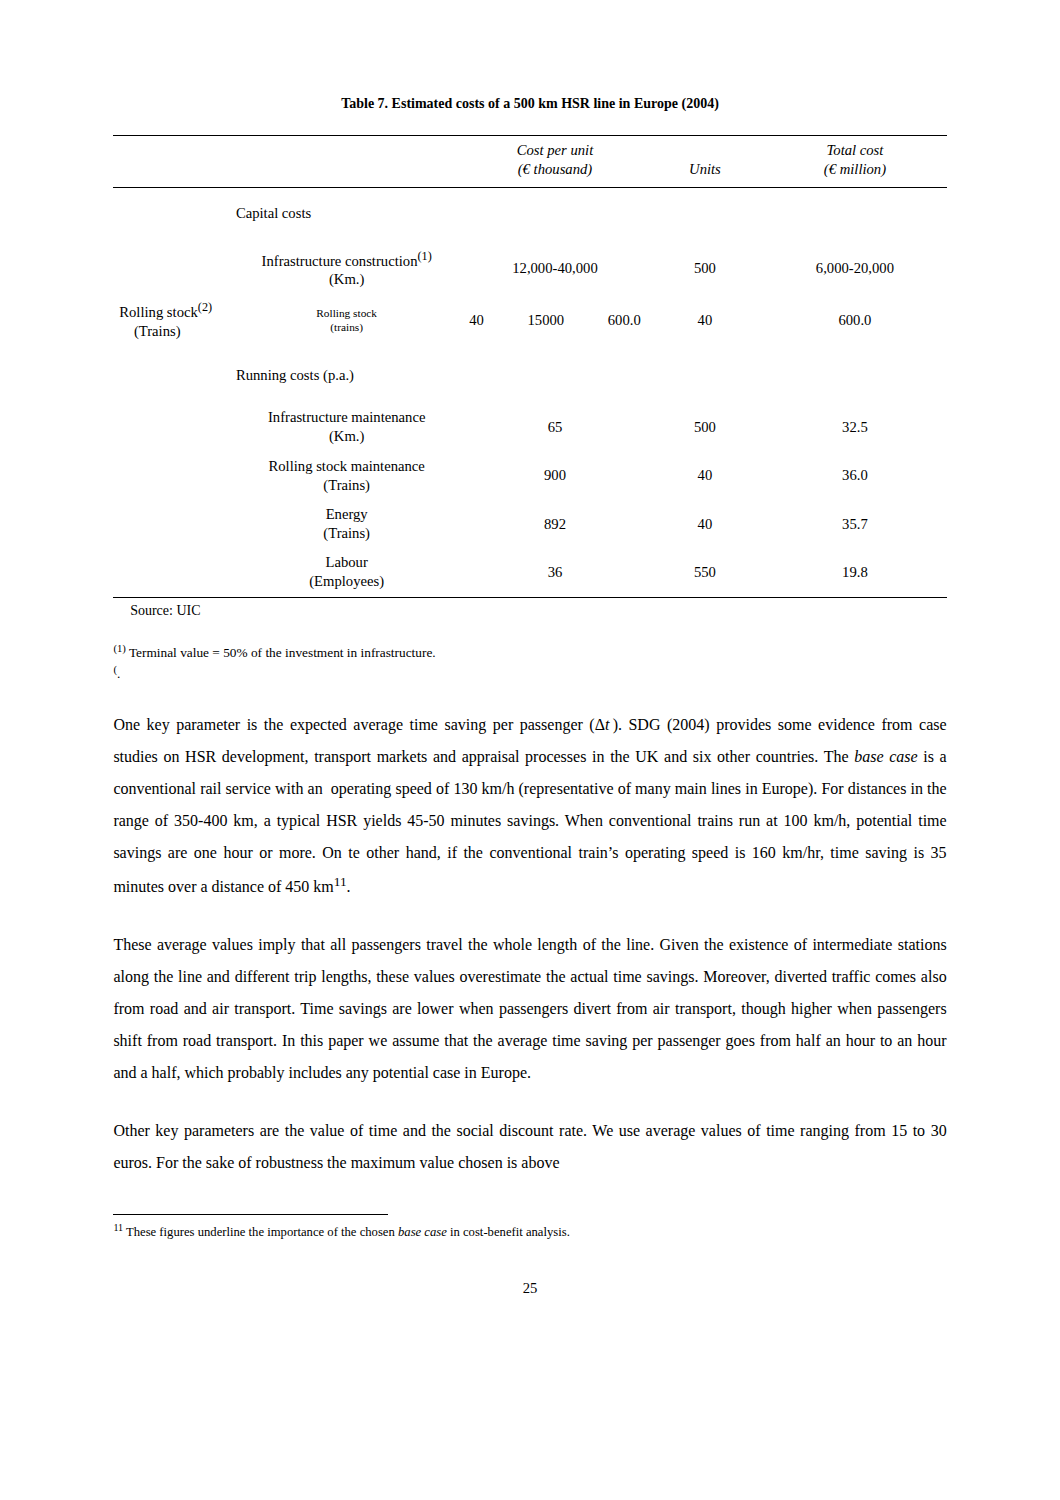Table 7. Estimated costs of a 500 km HSR line in Europe (2004)
| | | Cost per unit (€ thousand) | Units | Total cost (€ million) |
| --- | --- | --- | --- | --- |
| | Capital costs | | | |
| | Infrastructure construction (1) (Km.) | 12,000-40,000 | 500 | 6,000-20,000 |
| Rolling stock (2) (Trains) | Rolling stock (trains) | 40 15000 600.0 | 40 | 600.0 |
| | Running costs (p.a.) | | | |
| | Infrastructure maintenance (Km.) | 65 | 500 | 32.5 |
| | Rolling stock maintenance (Trains) | 900 | 40 | 36.0 |
| | Energy (Trains) | 892 | 40 | 35.7 |
| | Labour (Employees) | 36 | 550 | 19.8 |
Source: UIC
(1) Terminal value = 50% of the investment in infrastructure.
(.
One key parameter is the expected average time saving per passenger (Δt ). SDG (2004) provides some evidence from case studies on HSR development, transport markets and appraisal processes in the UK and six other countries. The base case is a conventional rail service with an operating speed of 130 km/h (representative of many main lines in Europe). For distances in the range of 350-400 km, a typical HSR yields 45-50 minutes savings. When conventional trains run at 100 km/h, potential time savings are one hour or more. On te other hand, if the conventional train’s operating speed is 160 km/hr, time saving is 35 minutes over a distance of 450 km11.
These average values imply that all passengers travel the whole length of the line. Given the existence of intermediate stations along the line and different trip lengths, these values overestimate the actual time savings. Moreover, diverted traffic comes also from road and air transport. Time savings are lower when passengers divert from air transport, though higher when passengers shift from road transport. In this paper we assume that the average time saving per passenger goes from half an hour to an hour and a half, which probably includes any potential case in Europe.
Other key parameters are the value of time and the social discount rate. We use average values of time ranging from 15 to 30 euros. For the sake of robustness the maximum value chosen is above
11 These figures underline the importance of the chosen base case in cost-benefit analysis.
25